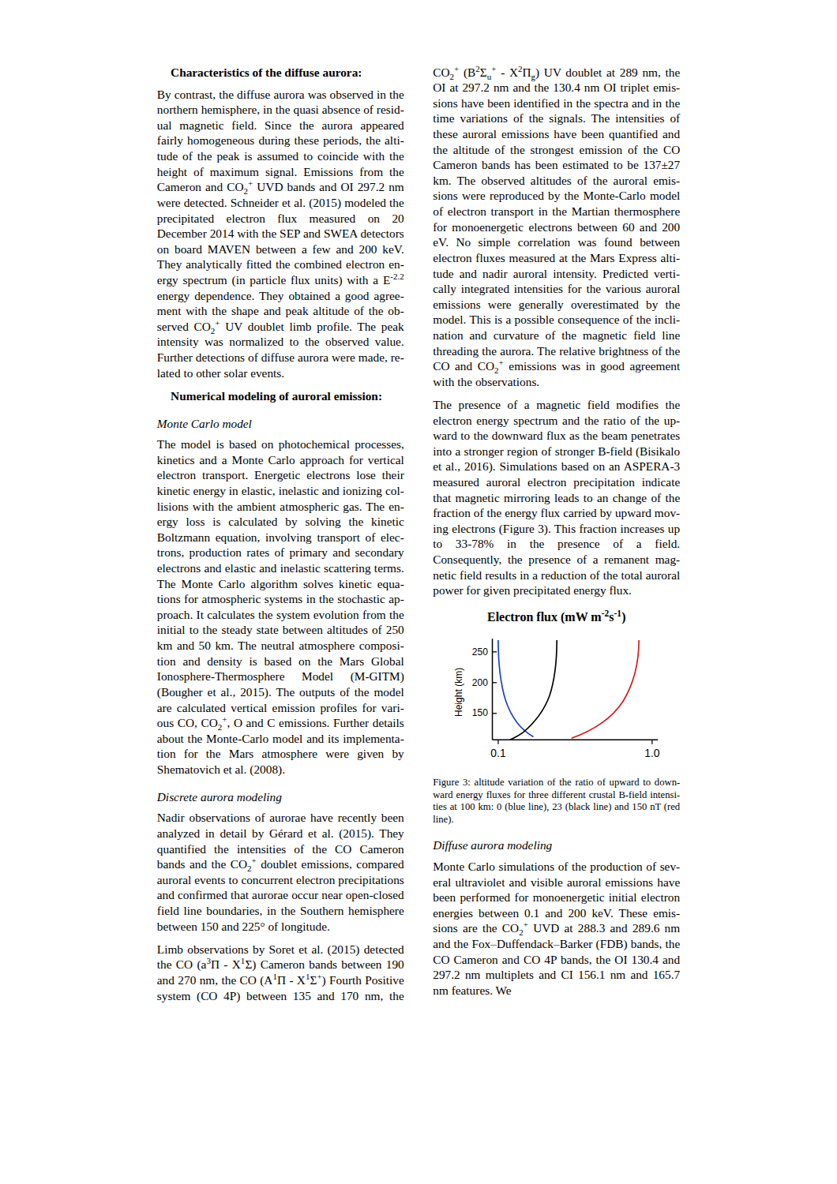Characteristics of the diffuse aurora:
By contrast, the diffuse aurora was observed in the northern hemisphere, in the quasi absence of residual magnetic field. Since the aurora appeared fairly homogeneous during these periods, the altitude of the peak is assumed to coincide with the height of maximum signal. Emissions from the Cameron and CO2+ UVD bands and OI 297.2 nm were detected. Schneider et al. (2015) modeled the precipitated electron flux measured on 20 December 2014 with the SEP and SWEA detectors on board MAVEN between a few and 200 keV. They analytically fitted the combined electron energy spectrum (in particle flux units) with a E-2.2 energy dependence. They obtained a good agreement with the shape and peak altitude of the observed CO2+ UV doublet limb profile. The peak intensity was normalized to the observed value. Further detections of diffuse aurora were made, related to other solar events.
Numerical modeling of auroral emission:
Monte Carlo model
The model is based on photochemical processes, kinetics and a Monte Carlo approach for vertical electron transport. Energetic electrons lose their kinetic energy in elastic, inelastic and ionizing collisions with the ambient atmospheric gas. The energy loss is calculated by solving the kinetic Boltzmann equation, involving transport of electrons, production rates of primary and secondary electrons and elastic and inelastic scattering terms. The Monte Carlo algorithm solves kinetic equations for atmospheric systems in the stochastic approach. It calculates the system evolution from the initial to the steady state between altitudes of 250 km and 50 km. The neutral atmosphere composition and density is based on the Mars Global Ionosphere-Thermosphere Model (M-GITM) (Bougher et al., 2015). The outputs of the model are calculated vertical emission profiles for various CO, CO2+, O and C emissions. Further details about the Monte-Carlo model and its implementation for the Mars atmosphere were given by Shematovich et al. (2008).
Discrete aurora modeling
Nadir observations of aurorae have recently been analyzed in detail by Gérard et al. (2015). They quantified the intensities of the CO Cameron bands and the CO2+ doublet emissions, compared auroral events to concurrent electron precipitations and confirmed that aurorae occur near open-closed field line boundaries, in the Southern hemisphere between 150 and 225° of longitude.
Limb observations by Soret et al. (2015) detected the CO (a3Π - X1Σ) Cameron bands between 190 and 270 nm, the CO (A1Π - X1Σ+) Fourth Positive system (CO 4P) between 135 and 170 nm, the CO2+ (B2Σu+ - X2Πg) UV doublet at 289 nm, the OI at 297.2 nm and the 130.4 nm OI triplet emissions have been identified in the spectra and in the time variations of the signals. The intensities of these auroral emissions have been quantified and the altitude of the strongest emission of the CO Cameron bands has been estimated to be 137±27 km. The observed altitudes of the auroral emissions were reproduced by the Monte-Carlo model of electron transport in the Martian thermosphere for monoenergetic electrons between 60 and 200 eV. No simple correlation was found between electron fluxes measured at the Mars Express altitude and nadir auroral intensity. Predicted vertically integrated intensities for the various auroral emissions were generally overestimated by the model. This is a possible consequence of the inclination and curvature of the magnetic field line threading the aurora. The relative brightness of the CO and CO2+ emissions was in good agreement with the observations.
The presence of a magnetic field modifies the electron energy spectrum and the ratio of the upward to the downward flux as the beam penetrates into a stronger region of stronger B-field (Bisikalo et al., 2016). Simulations based on an ASPERA-3 measured auroral electron precipitation indicate that magnetic mirroring leads to an change of the fraction of the energy flux carried by upward moving electrons (Figure 3). This fraction increases up to 33-78% in the presence of a field. Consequently, the presence of a remanent magnetic field results in a reduction of the total auroral power for given precipitated energy flux.
Electron flux (mW m-2s-1)
250 200 150 Height (km) 0.1 1.0
Figure 3: altitude variation of the ratio of upward to downward energy fluxes for three different crustal B-field intensities at 100 km: 0 (blue line), 23 (black line) and 150 nT (red line).
Diffuse aurora modeling
Monte Carlo simulations of the production of several ultraviolet and visible auroral emissions have been performed for monoenergetic initial electron energies between 0.1 and 200 keV. These emissions are the CO2+ UVD at 288.3 and 289.6 nm and the Fox–Duffendack–Barker (FDB) bands, the CO Cameron and CO 4P bands, the OI 130.4 and 297.2 nm multiplets and CI 156.1 nm and 165.7 nm features. We